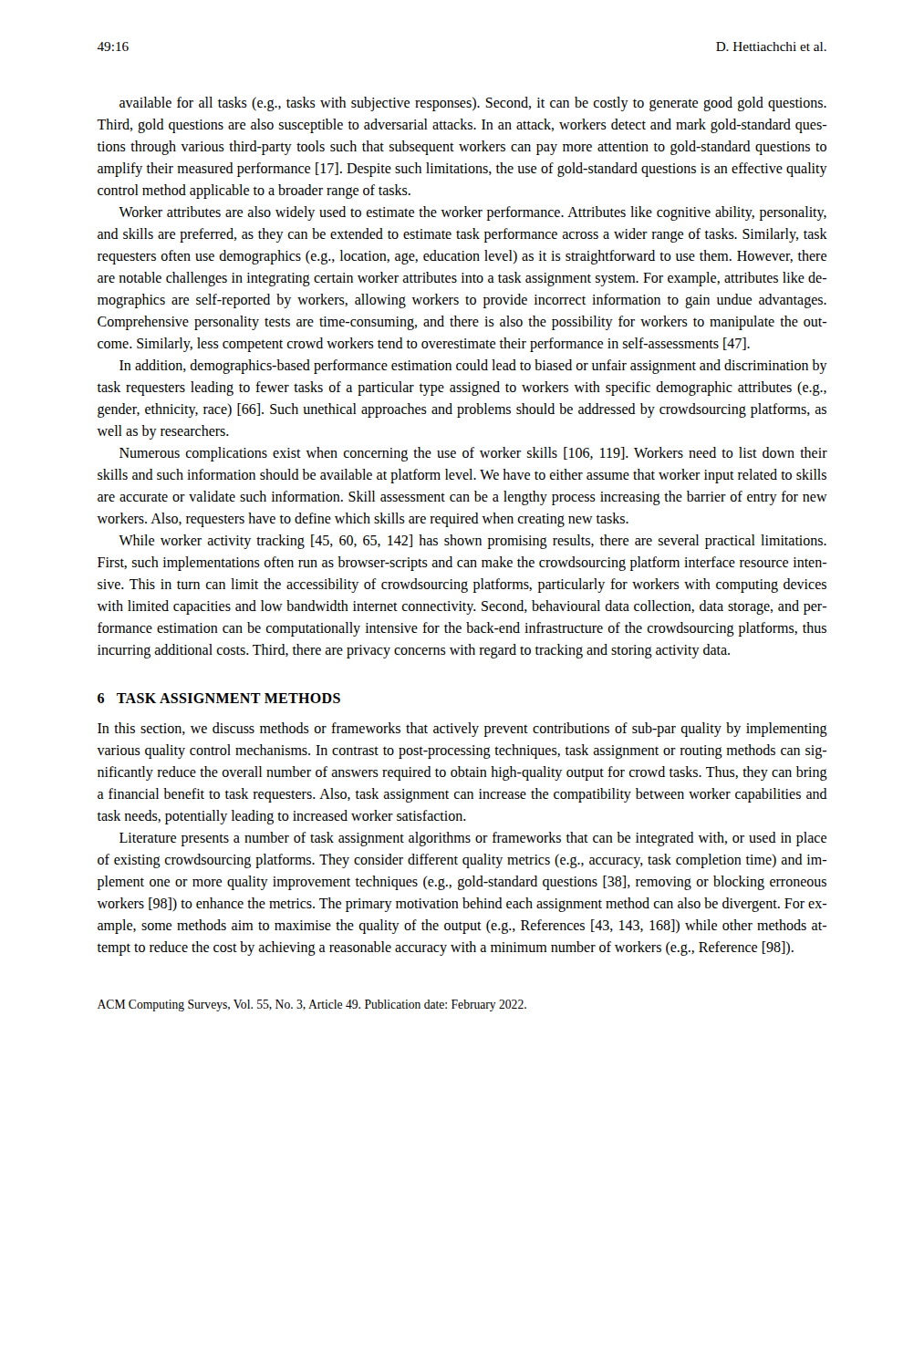49:16 D. Hettiachchi et al.
available for all tasks (e.g., tasks with subjective responses). Second, it can be costly to generate good gold questions. Third, gold questions are also susceptible to adversarial attacks. In an attack, workers detect and mark gold-standard questions through various third-party tools such that subsequent workers can pay more attention to gold-standard questions to amplify their measured performance [17]. Despite such limitations, the use of gold-standard questions is an effective quality control method applicable to a broader range of tasks.
Worker attributes are also widely used to estimate the worker performance. Attributes like cognitive ability, personality, and skills are preferred, as they can be extended to estimate task performance across a wider range of tasks. Similarly, task requesters often use demographics (e.g., location, age, education level) as it is straightforward to use them. However, there are notable challenges in integrating certain worker attributes into a task assignment system. For example, attributes like demographics are self-reported by workers, allowing workers to provide incorrect information to gain undue advantages. Comprehensive personality tests are time-consuming, and there is also the possibility for workers to manipulate the outcome. Similarly, less competent crowd workers tend to overestimate their performance in self-assessments [47].
In addition, demographics-based performance estimation could lead to biased or unfair assignment and discrimination by task requesters leading to fewer tasks of a particular type assigned to workers with specific demographic attributes (e.g., gender, ethnicity, race) [66]. Such unethical approaches and problems should be addressed by crowdsourcing platforms, as well as by researchers.
Numerous complications exist when concerning the use of worker skills [106, 119]. Workers need to list down their skills and such information should be available at platform level. We have to either assume that worker input related to skills are accurate or validate such information. Skill assessment can be a lengthy process increasing the barrier of entry for new workers. Also, requesters have to define which skills are required when creating new tasks.
While worker activity tracking [45, 60, 65, 142] has shown promising results, there are several practical limitations. First, such implementations often run as browser-scripts and can make the crowdsourcing platform interface resource intensive. This in turn can limit the accessibility of crowdsourcing platforms, particularly for workers with computing devices with limited capacities and low bandwidth internet connectivity. Second, behavioural data collection, data storage, and performance estimation can be computationally intensive for the back-end infrastructure of the crowdsourcing platforms, thus incurring additional costs. Third, there are privacy concerns with regard to tracking and storing activity data.
6 Task Assignment Methods
In this section, we discuss methods or frameworks that actively prevent contributions of sub-par quality by implementing various quality control mechanisms. In contrast to post-processing techniques, task assignment or routing methods can significantly reduce the overall number of answers required to obtain high-quality output for crowd tasks. Thus, they can bring a financial benefit to task requesters. Also, task assignment can increase the compatibility between worker capabilities and task needs, potentially leading to increased worker satisfaction.
Literature presents a number of task assignment algorithms or frameworks that can be integrated with, or used in place of existing crowdsourcing platforms. They consider different quality metrics (e.g., accuracy, task completion time) and implement one or more quality improvement techniques (e.g., gold-standard questions [38], removing or blocking erroneous workers [98]) to enhance the metrics. The primary motivation behind each assignment method can also be divergent. For example, some methods aim to maximise the quality of the output (e.g., References [43, 143, 168]) while other methods attempt to reduce the cost by achieving a reasonable accuracy with a minimum number of workers (e.g., Reference [98]).
ACM Computing Surveys, Vol. 55, No. 3, Article 49. Publication date: February 2022.